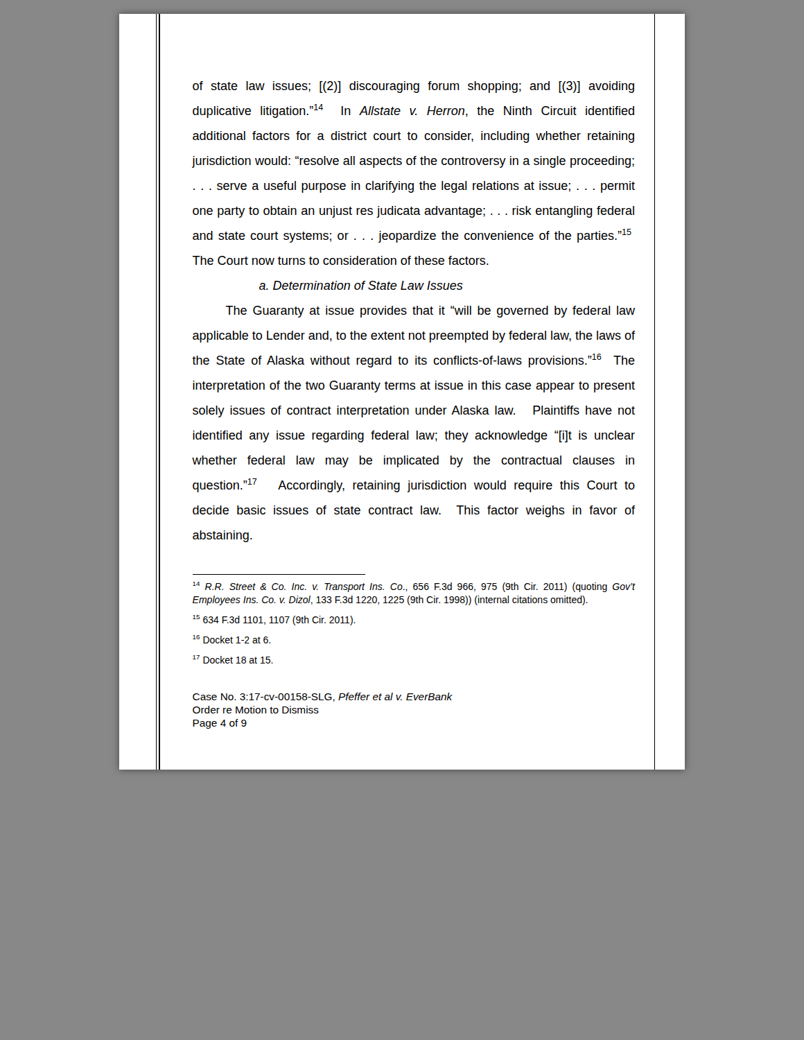of state law issues; [(2)] discouraging forum shopping; and [(3)] avoiding duplicative litigation.”14 In Allstate v. Herron, the Ninth Circuit identified additional factors for a district court to consider, including whether retaining jurisdiction would: “resolve all aspects of the controversy in a single proceeding; . . . serve a useful purpose in clarifying the legal relations at issue; . . . permit one party to obtain an unjust res judicata advantage; . . . risk entangling federal and state court systems; or . . . jeopardize the convenience of the parties.”15 The Court now turns to consideration of these factors.
a. Determination of State Law Issues
The Guaranty at issue provides that it “will be governed by federal law applicable to Lender and, to the extent not preempted by federal law, the laws of the State of Alaska without regard to its conflicts-of-laws provisions.”16 The interpretation of the two Guaranty terms at issue in this case appear to present solely issues of contract interpretation under Alaska law. Plaintiffs have not identified any issue regarding federal law; they acknowledge “[i]t is unclear whether federal law may be implicated by the contractual clauses in question.”17 Accordingly, retaining jurisdiction would require this Court to decide basic issues of state contract law. This factor weighs in favor of abstaining.
14 R.R. Street & Co. Inc. v. Transport Ins. Co., 656 F.3d 966, 975 (9th Cir. 2011) (quoting Gov’t Employees Ins. Co. v. Dizol, 133 F.3d 1220, 1225 (9th Cir. 1998)) (internal citations omitted).
15 634 F.3d 1101, 1107 (9th Cir. 2011).
16 Docket 1-2 at 6.
17 Docket 18 at 15.
Case No. 3:17-cv-00158-SLG, Pfeffer et al v. EverBank
Order re Motion to Dismiss
Page 4 of 9